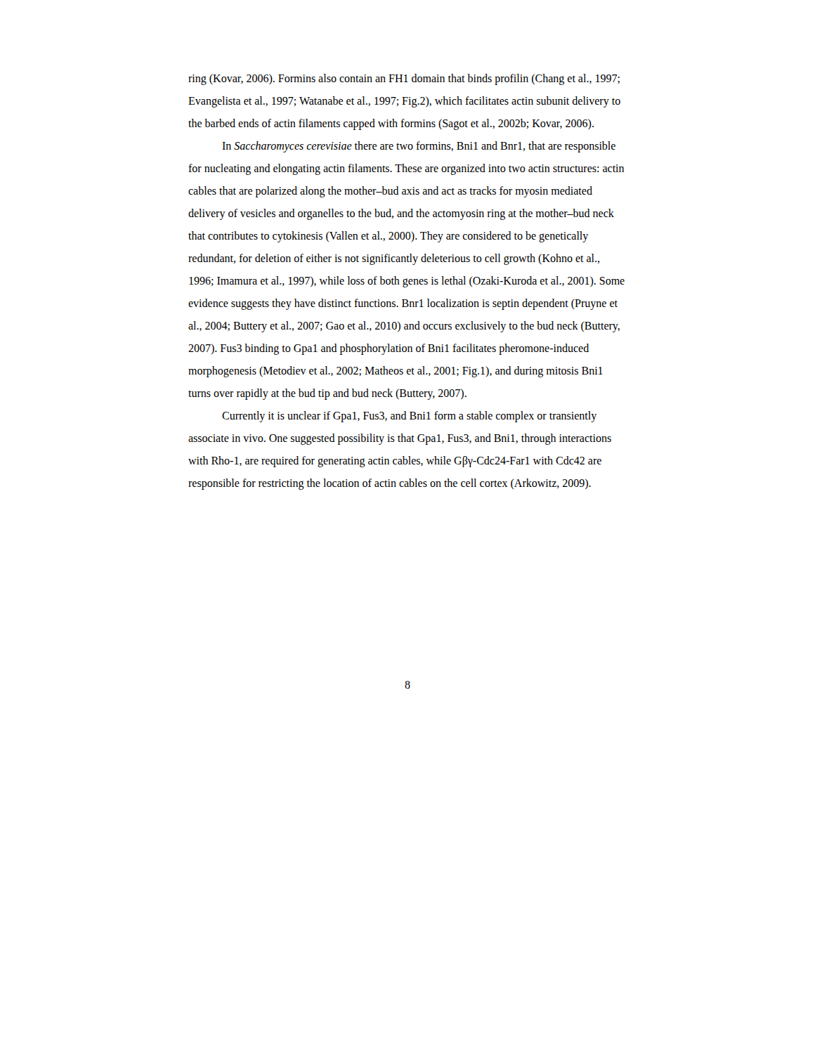ring (Kovar, 2006). Formins also contain an FH1 domain that binds profilin (Chang et al., 1997; Evangelista et al., 1997; Watanabe et al., 1997; Fig.2), which facilitates actin subunit delivery to the barbed ends of actin filaments capped with formins (Sagot et al., 2002b; Kovar, 2006).
In Saccharomyces cerevisiae there are two formins, Bni1 and Bnr1, that are responsible for nucleating and elongating actin filaments. These are organized into two actin structures: actin cables that are polarized along the mother–bud axis and act as tracks for myosin mediated delivery of vesicles and organelles to the bud, and the actomyosin ring at the mother–bud neck that contributes to cytokinesis (Vallen et al., 2000). They are considered to be genetically redundant, for deletion of either is not significantly deleterious to cell growth (Kohno et al., 1996; Imamura et al., 1997), while loss of both genes is lethal (Ozaki-Kuroda et al., 2001). Some evidence suggests they have distinct functions. Bnr1 localization is septin dependent (Pruyne et al., 2004; Buttery et al., 2007; Gao et al., 2010) and occurs exclusively to the bud neck (Buttery, 2007). Fus3 binding to Gpa1 and phosphorylation of Bni1 facilitates pheromone-induced morphogenesis (Metodiev et al., 2002; Matheos et al., 2001; Fig.1), and during mitosis Bni1 turns over rapidly at the bud tip and bud neck (Buttery, 2007).
Currently it is unclear if Gpa1, Fus3, and Bni1 form a stable complex or transiently associate in vivo. One suggested possibility is that Gpa1, Fus3, and Bni1, through interactions with Rho-1, are required for generating actin cables, while Gβγ-Cdc24-Far1 with Cdc42 are responsible for restricting the location of actin cables on the cell cortex (Arkowitz, 2009).
8